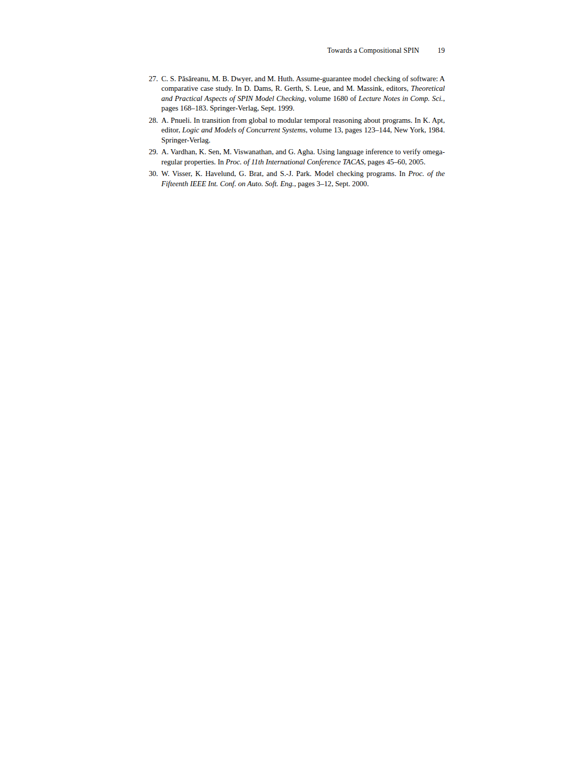Towards a Compositional SPIN 19
27. C. S. Păsăreanu, M. B. Dwyer, and M. Huth. Assume-guarantee model checking of software: A comparative case study. In D. Dams, R. Gerth, S. Leue, and M. Massink, editors, Theoretical and Practical Aspects of SPIN Model Checking, volume 1680 of Lecture Notes in Comp. Sci., pages 168–183. Springer-Verlag, Sept. 1999.
28. A. Pnueli. In transition from global to modular temporal reasoning about programs. In K. Apt, editor, Logic and Models of Concurrent Systems, volume 13, pages 123–144, New York, 1984. Springer-Verlag.
29. A. Vardhan, K. Sen, M. Viswanathan, and G. Agha. Using language inference to verify omega-regular properties. In Proc. of 11th International Conference TACAS, pages 45–60, 2005.
30. W. Visser, K. Havelund, G. Brat, and S.-J. Park. Model checking programs. In Proc. of the Fifteenth IEEE Int. Conf. on Auto. Soft. Eng., pages 3–12, Sept. 2000.